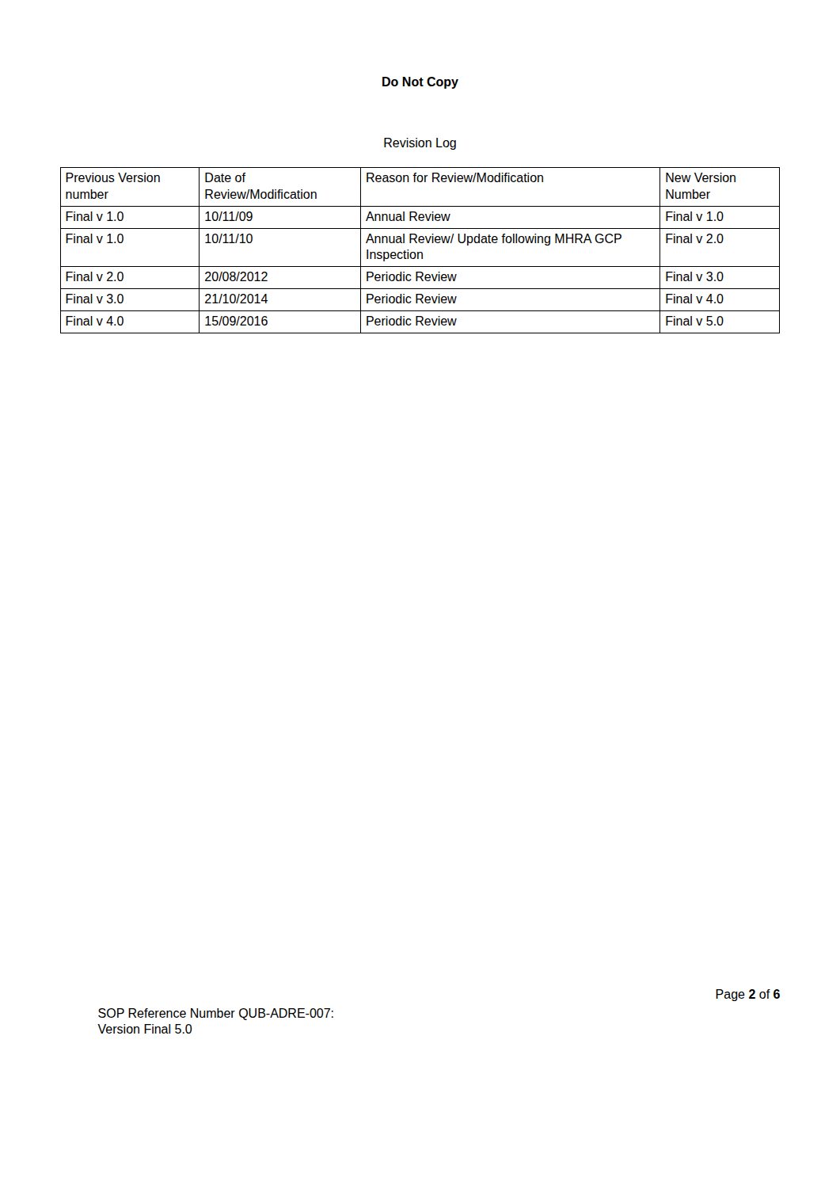Do Not Copy
Revision Log
| Previous Version number | Date of Review/Modification | Reason for Review/Modification | New Version Number |
| --- | --- | --- | --- |
| Final v 1.0 | 10/11/09 | Annual Review | Final v 1.0 |
| Final v 1.0 | 10/11/10 | Annual Review/ Update following MHRA GCP Inspection | Final v 2.0 |
| Final v 2.0 | 20/08/2012 | Periodic Review | Final v 3.0 |
| Final v 3.0 | 21/10/2014 | Periodic Review | Final v 4.0 |
| Final v 4.0 | 15/09/2016 | Periodic Review | Final v 5.0 |
Page 2 of 6
SOP Reference Number QUB-ADRE-007:
Version Final 5.0